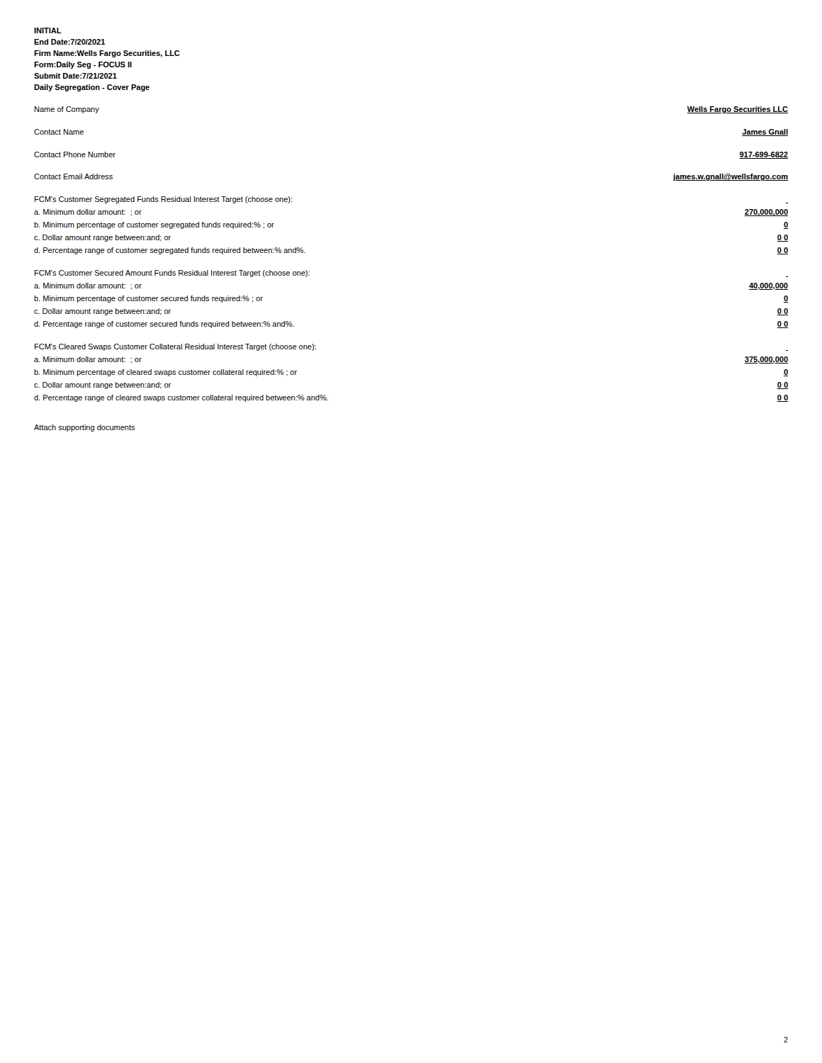INITIAL
End Date:7/20/2021
Firm Name:Wells Fargo Securities, LLC
Form:Daily Seg - FOCUS II
Submit Date:7/21/2021
Daily Segregation - Cover Page
| Name of Company | Wells Fargo Securities LLC |
| Contact Name | James Gnall |
| Contact Phone Number | 917-699-6822 |
| Contact Email Address | james.w.gnall@wellsfargo.com |
| FCM's Customer Segregated Funds Residual Interest Target (choose one): | |
| a. Minimum dollar amount: ; or | 270,000,000 |
| b. Minimum percentage of customer segregated funds required:% ; or | 0 |
| c. Dollar amount range between:and; or | 0 0 |
| d. Percentage range of customer segregated funds required between:% and%. | 0 0 |
| FCM's Customer Secured Amount Funds Residual Interest Target (choose one): | |
| a. Minimum dollar amount: ; or | 40,000,000 |
| b. Minimum percentage of customer secured funds required:% ; or | 0 |
| c. Dollar amount range between:and; or | 0 0 |
| d. Percentage range of customer secured funds required between:% and%. | 0 0 |
| FCM's Cleared Swaps Customer Collateral Residual Interest Target (choose one): | |
| a. Minimum dollar amount: ; or | 375,000,000 |
| b. Minimum percentage of cleared swaps customer collateral required:% ; or | 0 |
| c. Dollar amount range between:and; or | 0 0 |
| d. Percentage range of cleared swaps customer collateral required between:% and%. | 0 0 |
Attach supporting documents
2